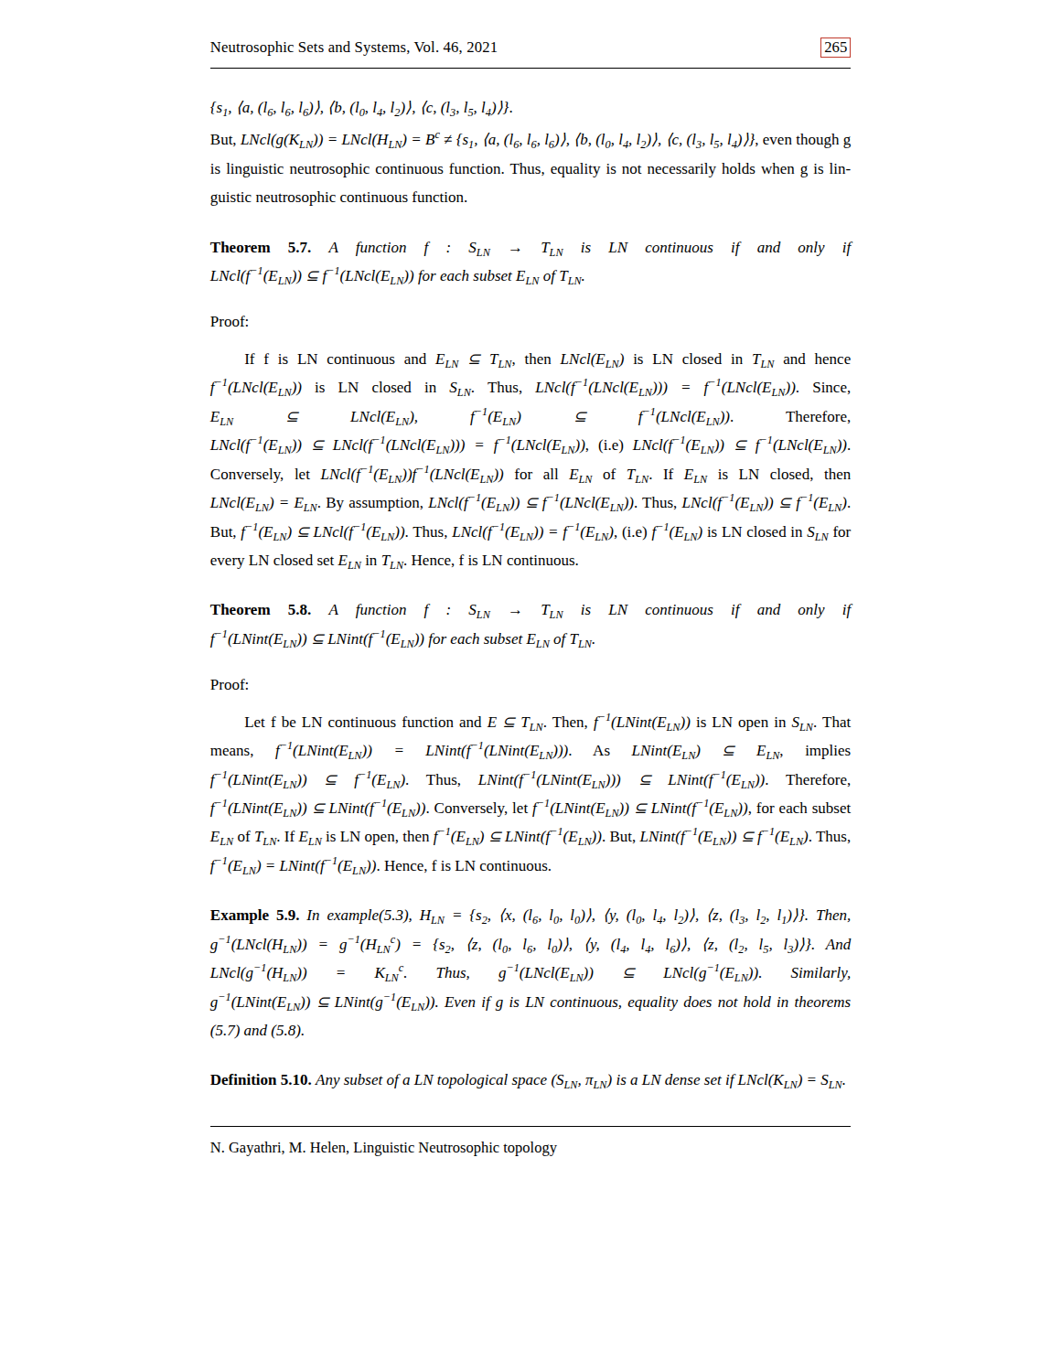Neutrosophic Sets and Systems, Vol. 46, 2021 265
{s1, ⟨a, (l6, l6, l6)⟩, ⟨b, (l0, l4, l2)⟩, ⟨c, (l3, l5, l4)⟩}.
But, LNcl(g(KLN)) = LNcl(HLN) = Bc ≠ {s1, ⟨a, (l6, l6, l6)⟩, ⟨b, (l0, l4, l2)⟩, ⟨c, (l3, l5, l4)⟩}, even though g is linguistic neutrosophic continuous function. Thus, equality is not necessarily holds when g is linguistic neutrosophic continuous function.
Theorem 5.7. A function f : SLN → TLN is LN continuous if and only if LNcl(f−1(ELN)) ⊆ f−1(LNcl(ELN)) for each subset ELN of TLN.
Proof:
If f is LN continuous and ELN ⊆ TLN, then LNcl(ELN) is LN closed in TLN and hence f−1(LNcl(ELN)) is LN closed in SLN. Thus, LNcl(f−1(LNcl(ELN))) = f−1(LNcl(ELN)). Since, ELN ⊆ LNcl(ELN), f−1(ELN) ⊆ f−1(LNcl(ELN)). Therefore, LNcl(f−1(ELN)) ⊆ LNcl(f−1(LNcl(ELN))) = f−1(LNcl(ELN)), (i.e) LNcl(f−1(ELN)) ⊆ f−1(LNcl(ELN)). Conversely, let LNcl(f−1(ELN))f−1(LNcl(ELN)) for all ELN of TLN. If ELN is LN closed, then LNcl(ELN) = ELN. By assumption, LNcl(f−1(ELN)) ⊆ f−1(LNcl(ELN)). Thus, LNcl(f−1(ELN)) ⊆ f−1(ELN). But, f−1(ELN) ⊆ LNcl(f−1(ELN)). Thus, LNcl(f−1(ELN)) = f−1(ELN), (i.e) f−1(ELN) is LN closed in SLN for every LN closed set ELN in TLN. Hence, f is LN continuous.
Theorem 5.8. A function f : SLN → TLN is LN continuous if and only if f−1(LNint(ELN)) ⊆ LNint(f−1(ELN)) for each subset ELN of TLN.
Proof:
Let f be LN continuous function and E ⊆ TLN. Then, f−1(LNint(ELN)) is LN open in SLN. That means, f−1(LNint(ELN)) = LNint(f−1(LNint(ELN))). As LNint(ELN) ⊆ ELN, implies f−1(LNint(ELN)) ⊆ f−1(ELN). Thus, LNint(f−1(LNint(ELN))) ⊆ LNint(f−1(ELN)). Therefore, f−1(LNint(ELN)) ⊆ LNint(f−1(ELN)). Conversely, let f−1(LNint(ELN)) ⊆ LNint(f−1(ELN)), for each subset ELN of TLN. If ELN is LN open, then f−1(ELN) ⊆ LNint(f−1(ELN)). But, LNint(f−1(ELN)) ⊆ f−1(ELN). Thus, f−1(ELN) = LNint(f−1(ELN)). Hence, f is LN continuous.
Example 5.9. In example(5.3), HLN = {s2, ⟨x, (l6, l0, l0)⟩, ⟨y, (l0, l4, l2)⟩, ⟨z, (l3, l2, l1)⟩}. Then, g−1(LNcl(HLN)) = g−1(HLNc) = {s2, ⟨z, (l0, l6, l0)⟩, ⟨y, (l4, l4, l6)⟩, ⟨z, (l2, l5, l3)⟩}. And LNcl(g−1(HLN)) = KLNc. Thus, g−1(LNcl(ELN)) ⊆ LNcl(g−1(ELN)). Similarly, g−1(LNint(ELN)) ⊆ LNint(g−1(ELN)). Even if g is LN continuous, equality does not hold in theorems (5.7) and (5.8).
Definition 5.10. Any subset of a LN topological space (SLN, πLN) is a LN dense set if LNcl(KLN) = SLN.
N. Gayathri, M. Helen, Linguistic Neutrosophic topology